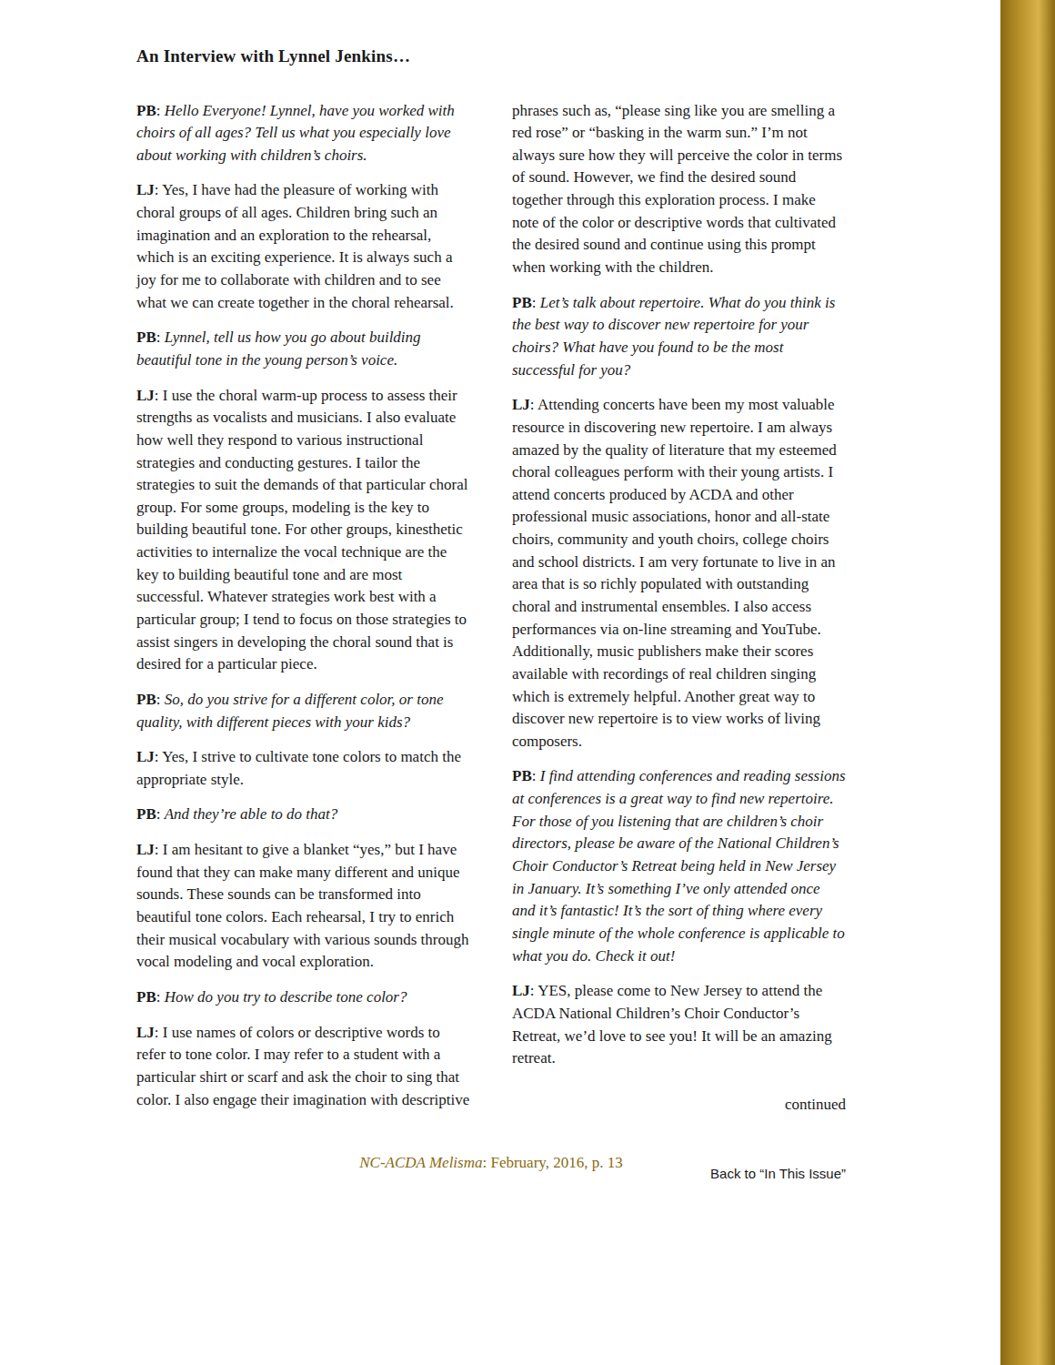An Interview with Lynnel Jenkins…
PB: Hello Everyone! Lynnel, have you worked with choirs of all ages? Tell us what you especially love about working with children’s choirs.
LJ: Yes, I have had the pleasure of working with choral groups of all ages. Children bring such an imagination and an exploration to the rehearsal, which is an exciting experience. It is always such a joy for me to collaborate with children and to see what we can create together in the choral rehearsal.
PB: Lynnel, tell us how you go about building beautiful tone in the young person’s voice.
LJ: I use the choral warm-up process to assess their strengths as vocalists and musicians. I also evaluate how well they respond to various instructional strategies and conducting gestures. I tailor the strategies to suit the demands of that particular choral group. For some groups, modeling is the key to building beautiful tone. For other groups, kinesthetic activities to internalize the vocal technique are the key to building beautiful tone and are most successful. Whatever strategies work best with a particular group; I tend to focus on those strategies to assist singers in developing the choral sound that is desired for a particular piece.
PB: So, do you strive for a different color, or tone quality, with different pieces with your kids?
LJ: Yes, I strive to cultivate tone colors to match the appropriate style.
PB: And they’re able to do that?
LJ: I am hesitant to give a blanket “yes,” but I have found that they can make many different and unique sounds. These sounds can be transformed into beautiful tone colors. Each rehearsal, I try to enrich their musical vocabulary with various sounds through vocal modeling and vocal exploration.
PB: How do you try to describe tone color?
LJ: I use names of colors or descriptive words to refer to tone color. I may refer to a student with a particular shirt or scarf and ask the choir to sing that color. I also engage their imagination with descriptive phrases such as, “please sing like you are smelling a red rose” or “basking in the warm sun.” I’m not always sure how they will perceive the color in terms of sound. However, we find the desired sound together through this exploration process. I make note of the color or descriptive words that cultivated the desired sound and continue using this prompt when working with the children.
PB: Let’s talk about repertoire. What do you think is the best way to discover new repertoire for your choirs? What have you found to be the most successful for you?
LJ: Attending concerts have been my most valuable resource in discovering new repertoire. I am always amazed by the quality of literature that my esteemed choral colleagues perform with their young artists. I attend concerts produced by ACDA and other professional music associations, honor and all-state choirs, community and youth choirs, college choirs and school districts. I am very fortunate to live in an area that is so richly populated with outstanding choral and instrumental ensembles. I also access performances via on-line streaming and YouTube. Additionally, music publishers make their scores available with recordings of real children singing which is extremely helpful. Another great way to discover new repertoire is to view works of living composers.
PB: I find attending conferences and reading sessions at conferences is a great way to find new repertoire. For those of you listening that are children’s choir directors, please be aware of the National Children’s Choir Conductor’s Retreat being held in New Jersey in January. It’s something I’ve only attended once and it’s fantastic! It’s the sort of thing where every single minute of the whole conference is applicable to what you do. Check it out!
LJ: YES, please come to New Jersey to attend the ACDA National Children’s Choir Conductor’s Retreat, we’d love to see you! It will be an amazing retreat.
continued
NC-ACDA Melisma: February, 2016, p. 13
Back to “In This Issue”